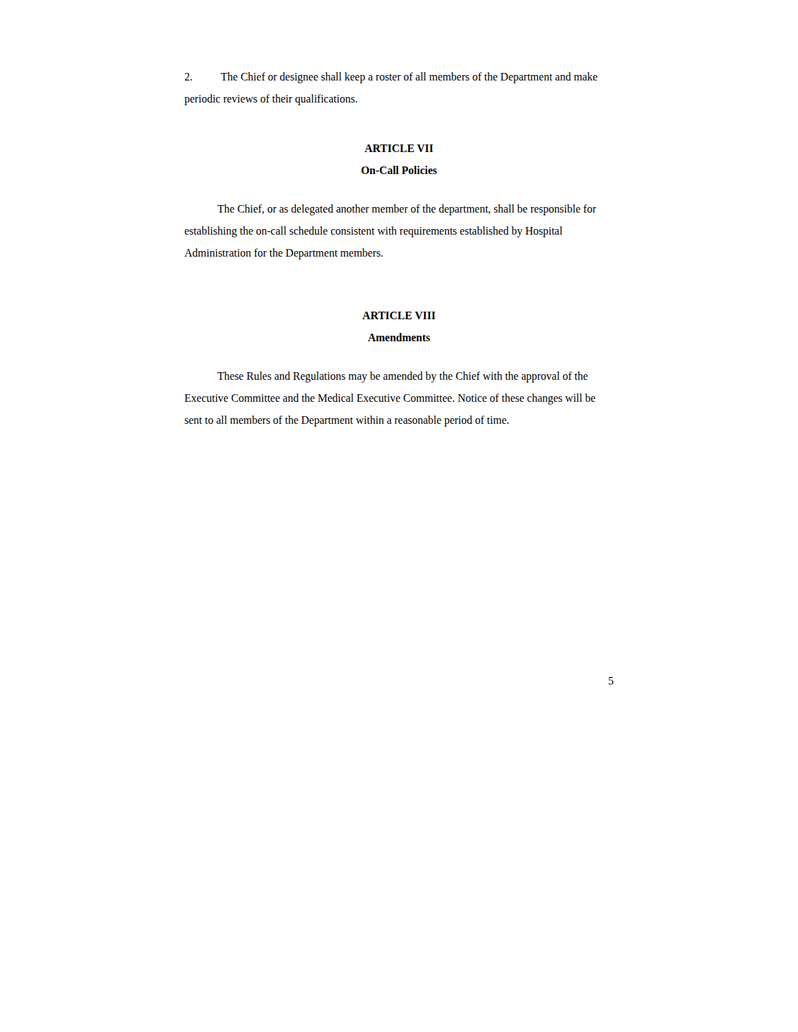2. The Chief or designee shall keep a roster of all members of the Department and make periodic reviews of their qualifications.
ARTICLE VII
On-Call Policies
The Chief, or as delegated another member of the department, shall be responsible for establishing the on-call schedule consistent with requirements established by Hospital Administration for the Department members.
ARTICLE VIII
Amendments
These Rules and Regulations may be amended by the Chief with the approval of the Executive Committee and the Medical Executive Committee. Notice of these changes will be sent to all members of the Department within a reasonable period of time.
5